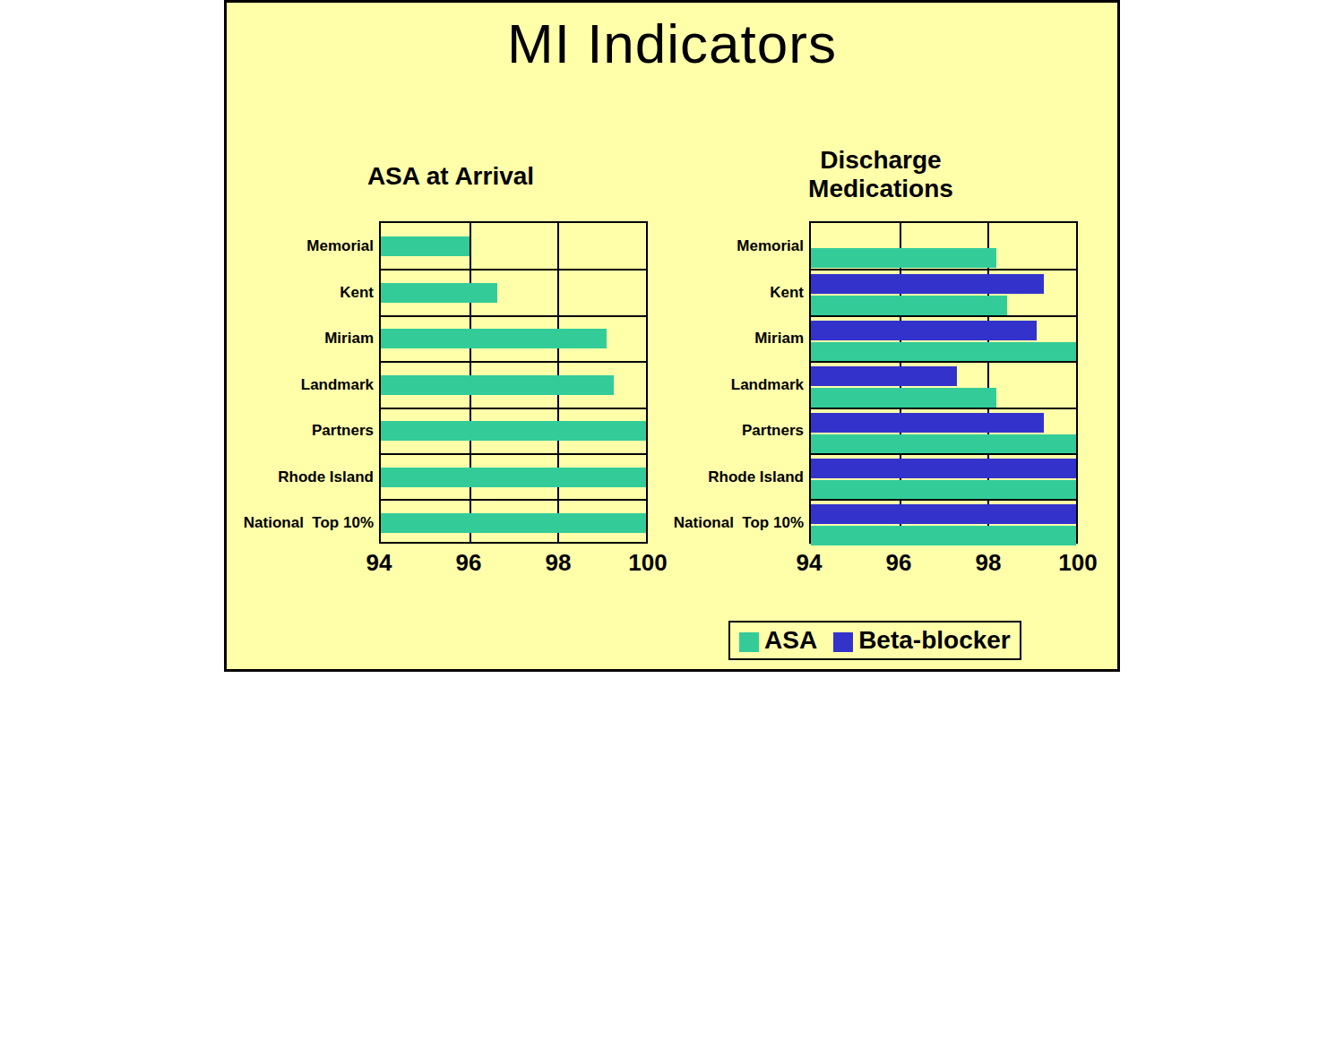MI Indicators
ASA at Arrival
Memorial
Kent
Miriam
Landmark
Partners
Rhode Island
National Top 10%
94 96 98 100
Discharge
Medications
Memorial
Kent
Miriam
Landmark
Partners
Rhode Island
National Top 10%
94 96 98 100
ASA Beta-blocker